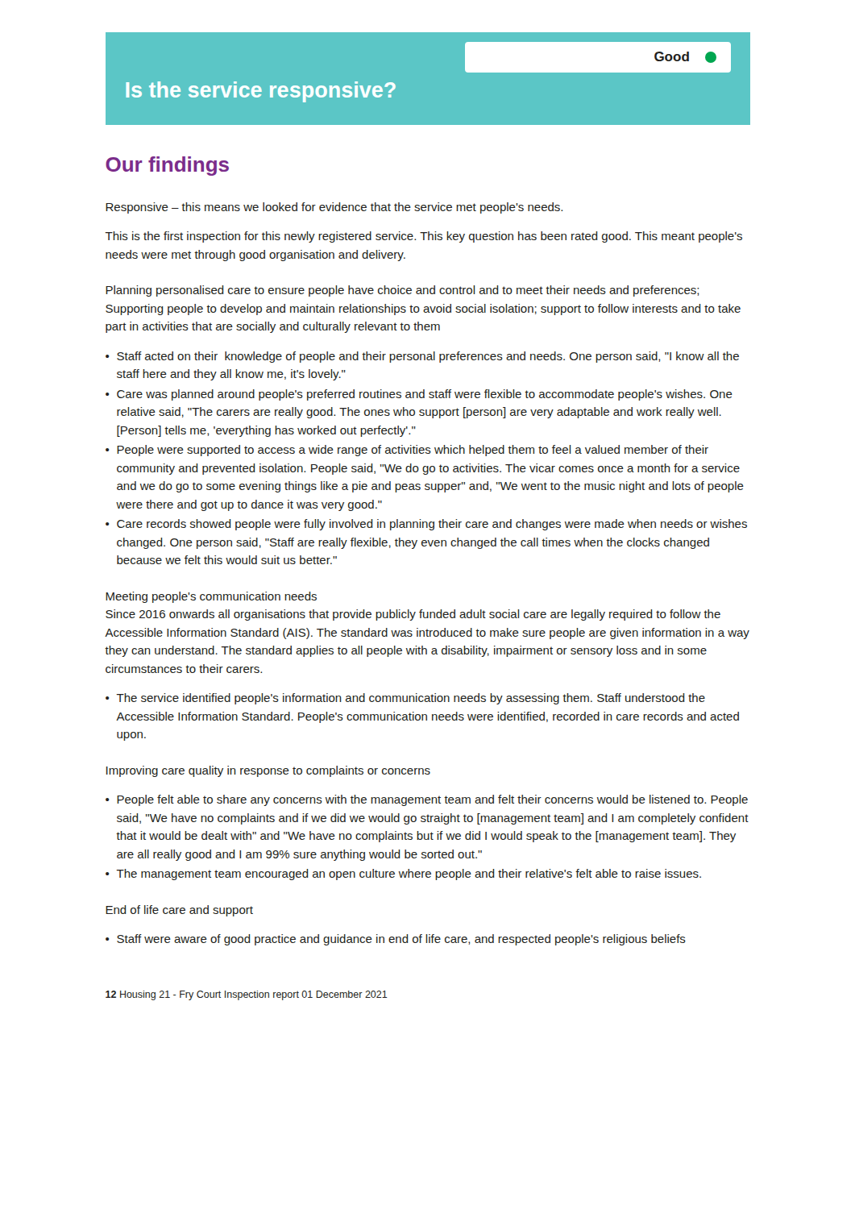Good
Is the service responsive?
Our findings
Responsive – this means we looked for evidence that the service met people's needs.
This is the first inspection for this newly registered service. This key question has been rated good. This meant people's needs were met through good organisation and delivery.
Planning personalised care to ensure people have choice and control and to meet their needs and preferences; Supporting people to develop and maintain relationships to avoid social isolation; support to follow interests and to take part in activities that are socially and culturally relevant to them
Staff acted on their knowledge of people and their personal preferences and needs. One person said, "I know all the staff here and they all know me, it's lovely."
Care was planned around people's preferred routines and staff were flexible to accommodate people's wishes. One relative said, "The carers are really good. The ones who support [person] are very adaptable and work really well. [Person] tells me, 'everything has worked out perfectly'."
People were supported to access a wide range of activities which helped them to feel a valued member of their community and prevented isolation. People said, "We do go to activities. The vicar comes once a month for a service and we do go to some evening things like a pie and peas supper" and, "We went to the music night and lots of people were there and got up to dance it was very good."
Care records showed people were fully involved in planning their care and changes were made when needs or wishes changed. One person said, "Staff are really flexible, they even changed the call times when the clocks changed because we felt this would suit us better."
Meeting people's communication needs
Since 2016 onwards all organisations that provide publicly funded adult social care are legally required to follow the Accessible Information Standard (AIS). The standard was introduced to make sure people are given information in a way they can understand. The standard applies to all people with a disability, impairment or sensory loss and in some circumstances to their carers.
The service identified people's information and communication needs by assessing them. Staff understood the Accessible Information Standard. People's communication needs were identified, recorded in care records and acted upon.
Improving care quality in response to complaints or concerns
People felt able to share any concerns with the management team and felt their concerns would be listened to. People said, "We have no complaints and if we did we would go straight to [management team] and I am completely confident that it would be dealt with" and "We have no complaints but if we did I would speak to the [management team]. They are all really good and I am 99% sure anything would be sorted out."
The management team encouraged an open culture where people and their relative's felt able to raise issues.
End of life care and support
Staff were aware of good practice and guidance in end of life care, and respected people's religious beliefs
12 Housing 21 - Fry Court Inspection report 01 December 2021